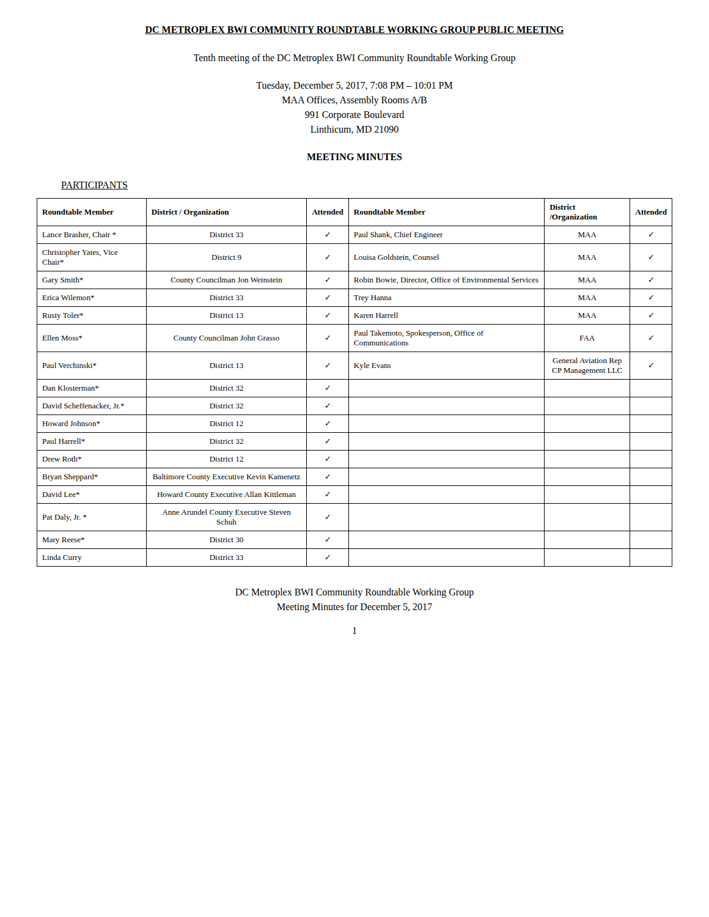DC METROPLEX BWI COMMUNITY ROUNDTABLE WORKING GROUP PUBLIC MEETING
Tenth meeting of the DC Metroplex BWI Community Roundtable Working Group
Tuesday, December 5, 2017, 7:08 PM – 10:01 PM
MAA Offices, Assembly Rooms A/B
991 Corporate Boulevard
Linthicum, MD 21090
MEETING MINUTES
PARTICIPANTS
| Roundtable Member | District / Organization | Attended | Roundtable Member | District /Organization | Attended |
| --- | --- | --- | --- | --- | --- |
| Lance Brasher, Chair * | District 33 | ✓ | Paul Shank, Chief Engineer | MAA | ✓ |
| Christopher Yates, Vice Chair* | District 9 | ✓ | Louisa Goldstein, Counsel | MAA | ✓ |
| Gary Smith* | County Councilman Jon Weinstein | ✓ | Robin Bowie, Director, Office of Environmental Services | MAA | ✓ |
| Erica Wilemon* | District 33 | ✓ | Trey Hanna | MAA | ✓ |
| Rusty Toler* | District 13 | ✓ | Karen Harrell | MAA | ✓ |
| Ellen Moss* | County Councilman John Grasso | ✓ | Paul Takemoto, Spokesperson, Office of Communications | FAA | ✓ |
| Paul Verchinski* | District 13 | ✓ | Kyle Evans | General Aviation Rep CP Management LLC | ✓ |
| Dan Klosterman* | District 32 | ✓ | | | |
| David Scheffenacker, Jr.* | District 32 | ✓ | | | |
| Howard Johnson* | District 12 | ✓ | | | |
| Paul Harrell* | District 32 | ✓ | | | |
| Drew Roth* | District 12 | ✓ | | | |
| Bryan Sheppard* | Baltimore County Executive Kevin Kamenetz | ✓ | | | |
| David Lee* | Howard County Executive Allan Kittleman | ✓ | | | |
| Pat Daly, Jr. * | Anne Arundel County Executive Steven Schuh | ✓ | | | |
| Mary Reese* | District 30 | ✓ | | | |
| Linda Curry | District 33 | ✓ | | | |
DC Metroplex BWI Community Roundtable Working Group
Meeting Minutes for December 5, 2017
1